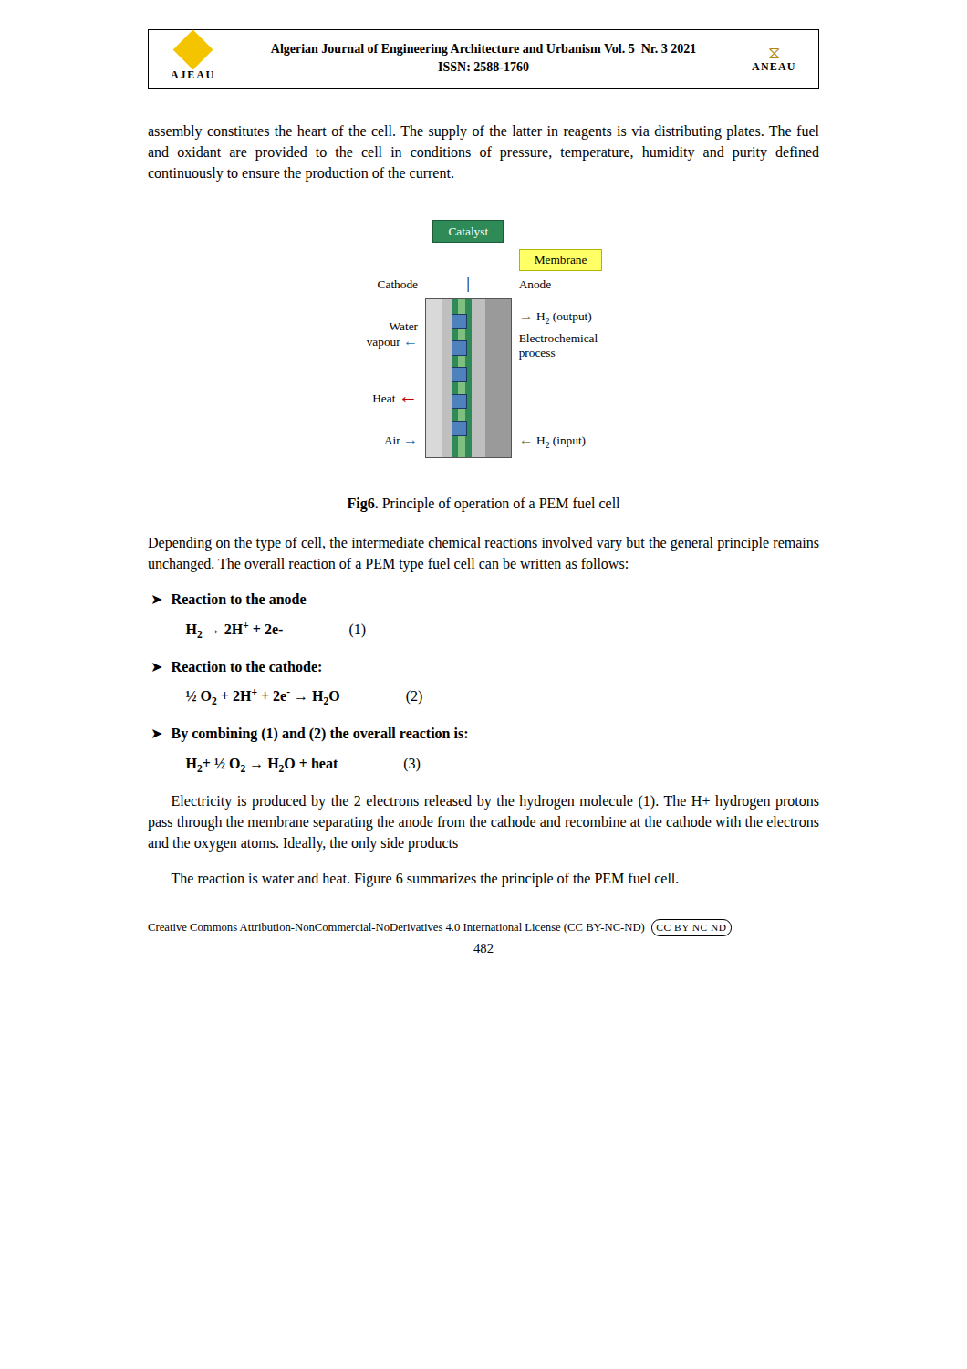AJEAU
Algerian Journal of Engineering Architecture and Urbanism Vol. 5 Nr. 3 2021
ISSN: 2588-1760
⧖
ANEAU
assembly constitutes the heart of the cell. The supply of the latter in reagents is via distributing plates. The fuel and oxidant are provided to the cell in conditions of pressure, temperature, humidity and purity defined continuously to ensure the production of the current.
Catalyst
Membrane
Cathode
│
Anode
Water
vapour ←
→ H2 (output)
Electrochemical
process
Heat ←
Air →
← H2 (input)
Fig6. Principle of operation of a PEM fuel cell
Depending on the type of cell, the intermediate chemical reactions involved vary but the general principle remains unchanged. The overall reaction of a PEM type fuel cell can be written as follows:
Reaction to the anode
H2 → 2H+ + 2e-(1)
Reaction to the cathode:
½ O2 + 2H+ + 2e- → H2O(2)
By combining (1) and (2) the overall reaction is:
H2+ ½ O2 → H2O + heat(3)
Electricity is produced by the 2 electrons released by the hydrogen molecule (1). The H+ hydrogen protons pass through the membrane separating the anode from the cathode and recombine at the cathode with the electrons and the oxygen atoms. Ideally, the only side products
The reaction is water and heat. Figure 6 summarizes the principle of the PEM fuel cell.
Creative Commons Attribution-NonCommercial-NoDerivatives 4.0 International License (CC BY-NC-ND) CC BY NC ND
482